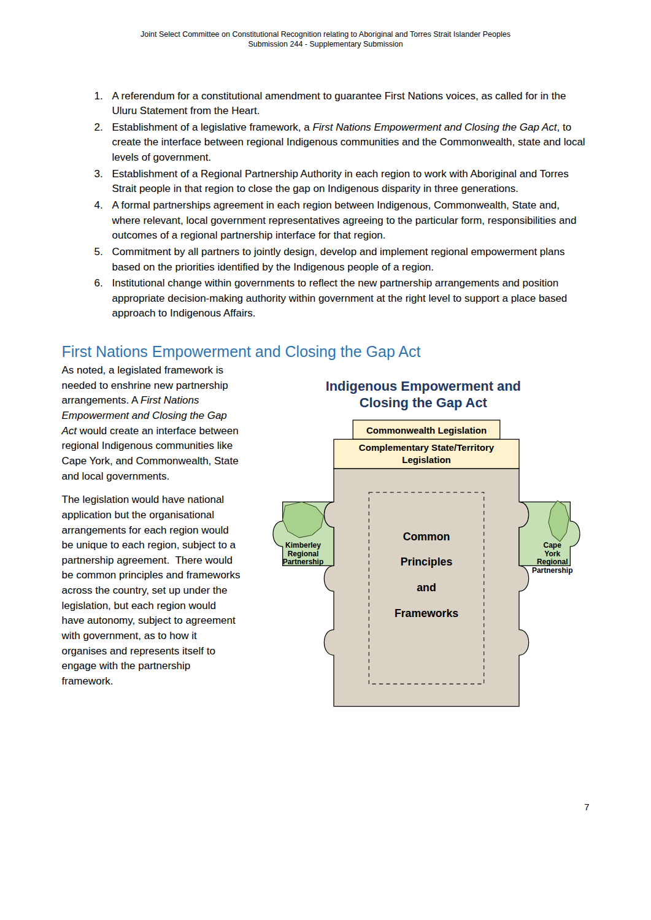Joint Select Committee on Constitutional Recognition relating to Aboriginal and Torres Strait Islander Peoples Submission 244 - Supplementary Submission
A referendum for a constitutional amendment to guarantee First Nations voices, as called for in the Uluru Statement from the Heart.
Establishment of a legislative framework, a First Nations Empowerment and Closing the Gap Act, to create the interface between regional Indigenous communities and the Commonwealth, state and local levels of government.
Establishment of a Regional Partnership Authority in each region to work with Aboriginal and Torres Strait people in that region to close the gap on Indigenous disparity in three generations.
A formal partnerships agreement in each region between Indigenous, Commonwealth, State and, where relevant, local government representatives agreeing to the particular form, responsibilities and outcomes of a regional partnership interface for that region.
Commitment by all partners to jointly design, develop and implement regional empowerment plans based on the priorities identified by the Indigenous people of a region.
Institutional change within governments to reflect the new partnership arrangements and position appropriate decision-making authority within government at the right level to support a place based approach to Indigenous Affairs.
First Nations Empowerment and Closing the Gap Act
As noted, a legislated framework is needed to enshrine new partnership arrangements. A First Nations Empowerment and Closing the Gap Act would create an interface between regional Indigenous communities like Cape York, and Commonwealth, State and local governments.
The legislation would have national application but the organisational arrangements for each region would be unique to each region, subject to a partnership agreement. There would be common principles and frameworks across the country, set up under the legislation, but each region would have autonomy, subject to agreement with government, as to how it organises and represents itself to engage with the partnership framework.
Indigenous Empowerment and Closing the Gap Act Diagram showing Commonwealth Legislation and Complementary State/Territory Legislation above a jigsaw-shaped block labelled Common Principles and Frameworks, with the Kimberley Regional Partnership piece on the left and the Cape York Regional Partnership piece on the right. Indigenous Empowerment and Closing the Gap Act Commonwealth Legislation Complementary State/Territory Legislation Common Principles and Frameworks Kimberley Regional Partnership Cape York Regional Partnership
7